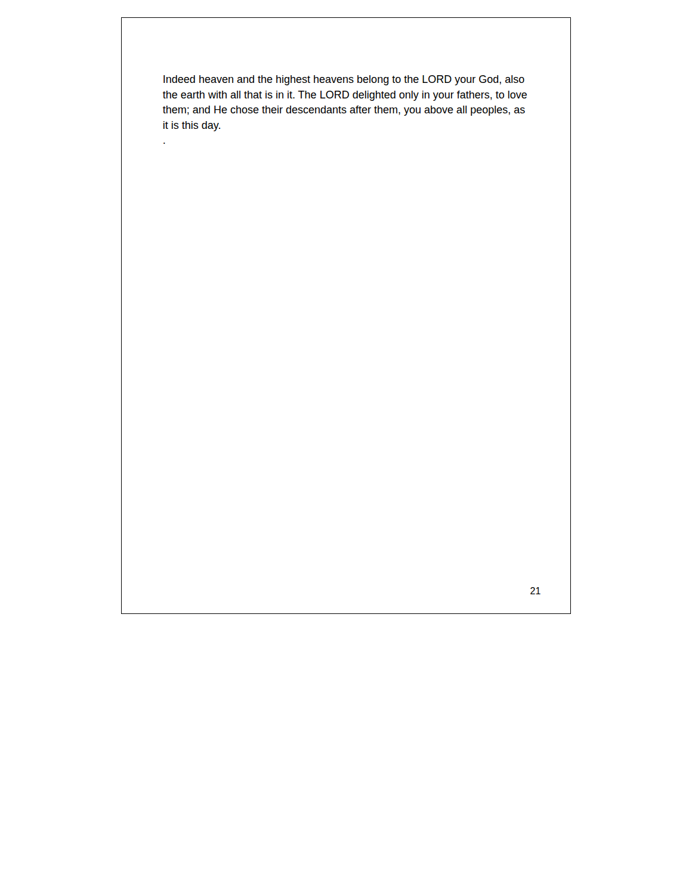Indeed heaven and the highest heavens belong to the LORD your God, also the earth with all that is in it. The LORD delighted only in your fathers, to love them; and He chose their descendants after them, you above all peoples, as it is this day.
.
21